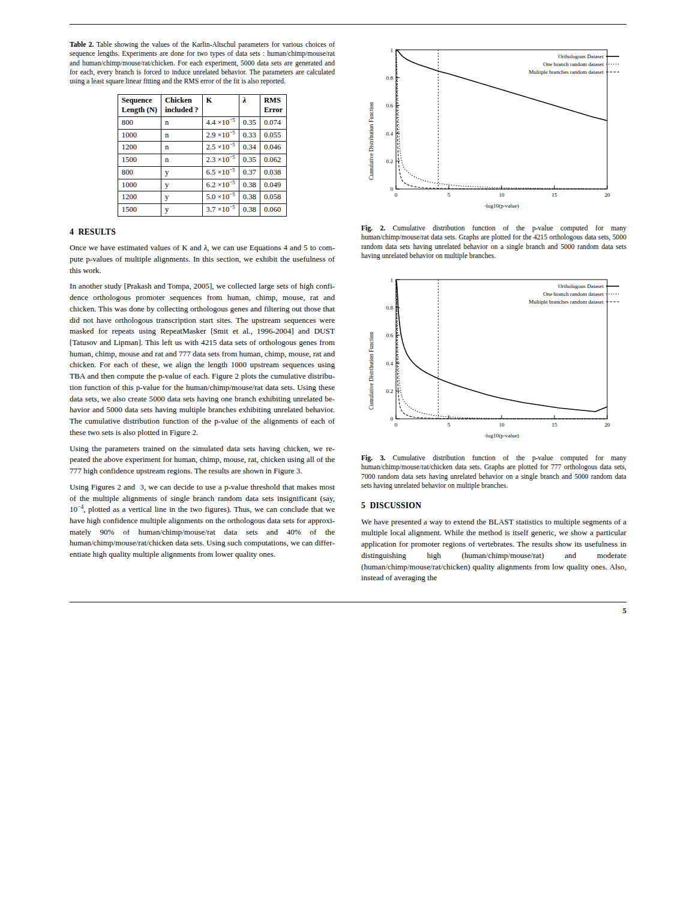Table 2. Table showing the values of the Karlin-Altschul parameters for various choices of sequence lengths. Experiments are done for two types of data sets : human/chimp/mouse/rat and human/chimp/mouse/rat/chicken. For each experiment, 5000 data sets are generated and for each, every branch is forced to induce unrelated behavior. The parameters are calculated using a least square linear fitting and the RMS error of the fit is also reported.
| Sequence Length (N) | Chicken included ? | K | λ | RMS Error |
| --- | --- | --- | --- | --- |
| 800 | n | 4.4 ×10 −5 | 0.35 | 0.074 |
| 1000 | n | 2.9 ×10 −5 | 0.33 | 0.055 |
| 1200 | n | 2.5 ×10 −5 | 0.34 | 0.046 |
| 1500 | n | 2.3 ×10 −5 | 0.35 | 0.062 |
| 800 | y | 6.5 ×10 −5 | 0.37 | 0.038 |
| 1000 | y | 6.2 ×10 −5 | 0.38 | 0.049 |
| 1200 | y | 5.0 ×10 −5 | 0.38 | 0.058 |
| 1500 | y | 3.7 ×10 −5 | 0.38 | 0.060 |
4 RESULTS
Once we have estimated values of K and λ, we can use Equations 4 and 5 to compute p-values of multiple alignments. In this section, we exhibit the usefulness of this work.
In another study [Prakash and Tompa, 2005], we collected large sets of high confidence orthologous promoter sequences from human, chimp, mouse, rat and chicken. This was done by collecting orthologous genes and filtering out those that did not have orthologous transcription start sites. The upstream sequences were masked for repeats using RepeatMasker [Smit et al., 1996-2004] and DUST [Tatusov and Lipman]. This left us with 4215 data sets of orthologous genes from human, chimp, mouse and rat and 777 data sets from human, chimp, mouse, rat and chicken. For each of these, we align the length 1000 upstream sequences using TBA and then compute the p-value of each. Figure 2 plots the cumulative distribution function of this p-value for the human/chimp/mouse/rat data sets. Using these data sets, we also create 5000 data sets having one branch exhibiting unrelated behavior and 5000 data sets having multiple branches exhibiting unrelated behavior. The cumulative distribution function of the p-value of the alignments of each of these two sets is also plotted in Figure 2.
Using the parameters trained on the simulated data sets having chicken, we repeated the above experiment for human, chimp, mouse, rat, chicken using all of the 777 high confidence upstream regions. The results are shown in Figure 3.
Using Figures 2 and 3, we can decide to use a p-value threshold that makes most of the multiple alignments of single branch random data sets insignificant (say, 10−4, plotted as a vertical line in the two figures). Thus, we can conclude that we have high confidence multiple alignments on the orthologous data sets for approximately 90% of human/chimp/mouse/rat data sets and 40% of the human/chimp/mouse/rat/chicken data sets. Using such computations, we can differentiate high quality multiple alignments from lower quality ones.
Cumulative Distribution Function 0 0.2 0.4 0.6 0.8 1 0 5 10 15 20 -log10(p-value) Orthologous Dataset One branch random dataset Multiple branches random dataset
Fig. 2. Cumulative distribution function of the p-value computed for many human/chimp/mouse/rat data sets. Graphs are plotted for the 4215 orthologous data sets, 5000 random data sets having unrelated behavior on a single branch and 5000 random data sets having unrelated behavior on multiple branches.
Cumulative Distribution Function 0 0.2 0.4 0.6 0.8 1 0 5 10 15 20 -log10(p-value) Orthologous Dataset One branch random dataset Multiple branches random dataset
Fig. 3. Cumulative distribution function of the p-value computed for many human/chimp/mouse/rat/chicken data sets. Graphs are plotted for 777 orthologous data sets, 7000 random data sets having unrelated behavior on a single branch and 5000 random data sets having unrelated behavior on multiple branches.
5 DISCUSSION
We have presented a way to extend the BLAST statistics to multiple segments of a multiple local alignment. While the method is itself generic, we show a particular application for promoter regions of vertebrates. The results show its usefulness in distinguishing high (human/chimp/mouse/rat) and moderate (human/chimp/mouse/rat/chicken) quality alignments from low quality ones. Also, instead of averaging the
5